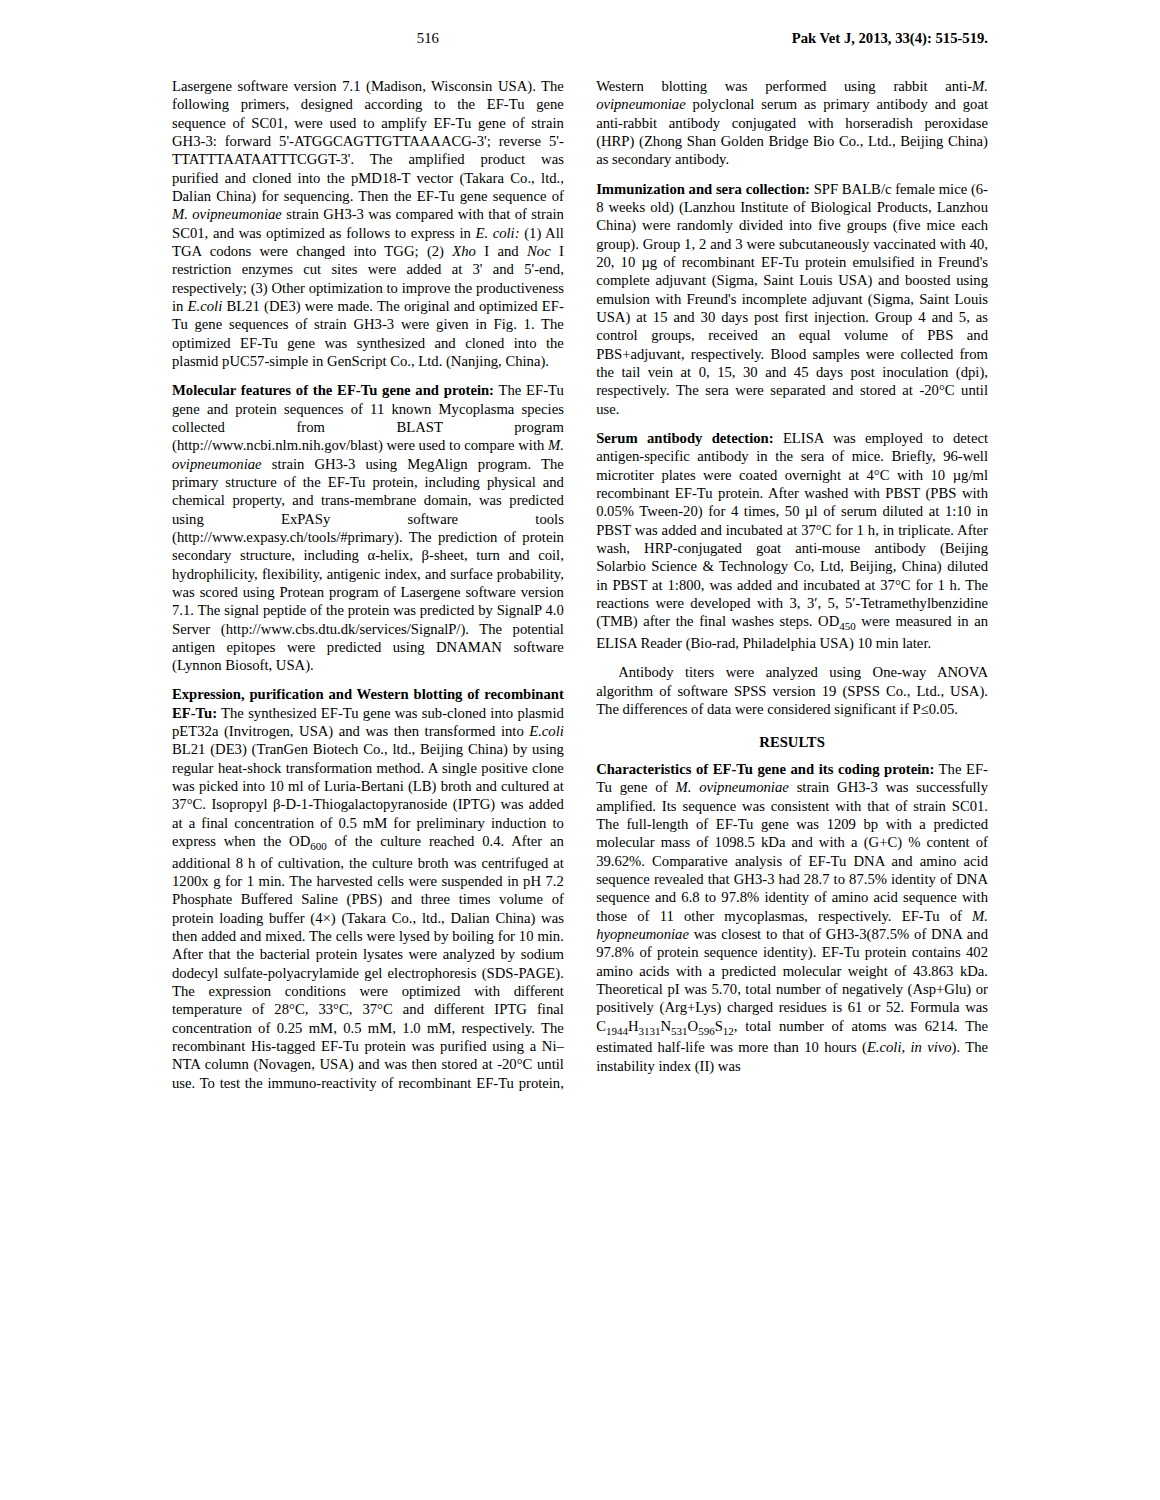516 Pak Vet J, 2013, 33(4): 515-519.
Lasergene software version 7.1 (Madison, Wisconsin USA). The following primers, designed according to the EF-Tu gene sequence of SC01, were used to amplify EF-Tu gene of strain GH3-3: forward 5'-ATGGCAGTTGTTAAAACG-3'; reverse 5'-TTATTTAATAATTTCGGT-3'. The amplified product was purified and cloned into the pMD18-T vector (Takara Co., ltd., Dalian China) for sequencing. Then the EF-Tu gene sequence of M. ovipneumoniae strain GH3-3 was compared with that of strain SC01, and was optimized as follows to express in E. coli: (1) All TGA codons were changed into TGG; (2) Xho I and Noc I restriction enzymes cut sites were added at 3' and 5'-end, respectively; (3) Other optimization to improve the productiveness in E.coli BL21 (DE3) were made. The original and optimized EF-Tu gene sequences of strain GH3-3 were given in Fig. 1. The optimized EF-Tu gene was synthesized and cloned into the plasmid pUC57-simple in GenScript Co., Ltd. (Nanjing, China).
Molecular features of the EF-Tu gene and protein: The EF-Tu gene and protein sequences of 11 known Mycoplasma species collected from BLAST program (http://www.ncbi.nlm.nih.gov/blast) were used to compare with M. ovipneumoniae strain GH3-3 using MegAlign program. The primary structure of the EF-Tu protein, including physical and chemical property, and trans-membrane domain, was predicted using ExPASy software tools (http://www.expasy.ch/tools/#primary). The prediction of protein secondary structure, including α-helix, β-sheet, turn and coil, hydrophilicity, flexibility, antigenic index, and surface probability, was scored using Protean program of Lasergene software version 7.1. The signal peptide of the protein was predicted by SignalP 4.0 Server (http://www.cbs.dtu.dk/services/SignalP/). The potential antigen epitopes were predicted using DNAMAN software (Lynnon Biosoft, USA).
Expression, purification and Western blotting of recombinant EF-Tu: The synthesized EF-Tu gene was sub-cloned into plasmid pET32a (Invitrogen, USA) and was then transformed into E.coli BL21 (DE3) (TranGen Biotech Co., ltd., Beijing China) by using regular heat-shock transformation method. A single positive clone was picked into 10 ml of Luria-Bertani (LB) broth and cultured at 37°C. Isopropyl β-D-1-Thiogalactopyranoside (IPTG) was added at a final concentration of 0.5 mM for preliminary induction to express when the OD600 of the culture reached 0.4. After an additional 8 h of cultivation, the culture broth was centrifuged at 1200x g for 1 min. The harvested cells were suspended in pH 7.2 Phosphate Buffered Saline (PBS) and three times volume of protein loading buffer (4×) (Takara Co., ltd., Dalian China) was then added and mixed. The cells were lysed by boiling for 10 min. After that the bacterial protein lysates were analyzed by sodium dodecyl sulfate-polyacrylamide gel electrophoresis (SDS-PAGE). The expression conditions were optimized with different temperature of 28°C, 33°C, 37°C and different IPTG final concentration of 0.25 mM, 0.5 mM, 1.0 mM, respectively. The recombinant His-tagged EF-Tu protein was purified using a Ni–NTA column (Novagen, USA) and was then stored at -20°C until use. To test the immuno-reactivity of recombinant EF-Tu protein, Western blotting was performed using rabbit anti-M. ovipneumoniae polyclonal serum as primary antibody and goat anti-rabbit antibody conjugated with horseradish peroxidase (HRP) (Zhong Shan Golden Bridge Bio Co., Ltd., Beijing China) as secondary antibody.
Immunization and sera collection: SPF BALB/c female mice (6-8 weeks old) (Lanzhou Institute of Biological Products, Lanzhou China) were randomly divided into five groups (five mice each group). Group 1, 2 and 3 were subcutaneously vaccinated with 40, 20, 10 µg of recombinant EF-Tu protein emulsified in Freund's complete adjuvant (Sigma, Saint Louis USA) and boosted using emulsion with Freund's incomplete adjuvant (Sigma, Saint Louis USA) at 15 and 30 days post first injection. Group 4 and 5, as control groups, received an equal volume of PBS and PBS+adjuvant, respectively. Blood samples were collected from the tail vein at 0, 15, 30 and 45 days post inoculation (dpi), respectively. The sera were separated and stored at -20°C until use.
Serum antibody detection: ELISA was employed to detect antigen-specific antibody in the sera of mice. Briefly, 96-well microtiter plates were coated overnight at 4°C with 10 µg/ml recombinant EF-Tu protein. After washed with PBST (PBS with 0.05% Tween-20) for 4 times, 50 µl of serum diluted at 1:10 in PBST was added and incubated at 37°C for 1 h, in triplicate. After wash, HRP-conjugated goat anti-mouse antibody (Beijing Solarbio Science & Technology Co, Ltd, Beijing, China) diluted in PBST at 1:800, was added and incubated at 37°C for 1 h. The reactions were developed with 3, 3′, 5, 5′-Tetramethylbenzidine (TMB) after the final washes steps. OD450 were measured in an ELISA Reader (Bio-rad, Philadelphia USA) 10 min later.
Antibody titers were analyzed using One-way ANOVA algorithm of software SPSS version 19 (SPSS Co., Ltd., USA). The differences of data were considered significant if P≤0.05.
RESULTS
Characteristics of EF-Tu gene and its coding protein: The EF-Tu gene of M. ovipneumoniae strain GH3-3 was successfully amplified. Its sequence was consistent with that of strain SC01. The full-length of EF-Tu gene was 1209 bp with a predicted molecular mass of 1098.5 kDa and with a (G+C) % content of 39.62%. Comparative analysis of EF-Tu DNA and amino acid sequence revealed that GH3-3 had 28.7 to 87.5% identity of DNA sequence and 6.8 to 97.8% identity of amino acid sequence with those of 11 other mycoplasmas, respectively. EF-Tu of M. hyopneumoniae was closest to that of GH3-3(87.5% of DNA and 97.8% of protein sequence identity). EF-Tu protein contains 402 amino acids with a predicted molecular weight of 43.863 kDa. Theoretical pI was 5.70, total number of negatively (Asp+Glu) or positively (Arg+Lys) charged residues is 61 or 52. Formula was C1944H3131N531O596S12, total number of atoms was 6214. The estimated half-life was more than 10 hours (E.coli, in vivo). The instability index (II) was